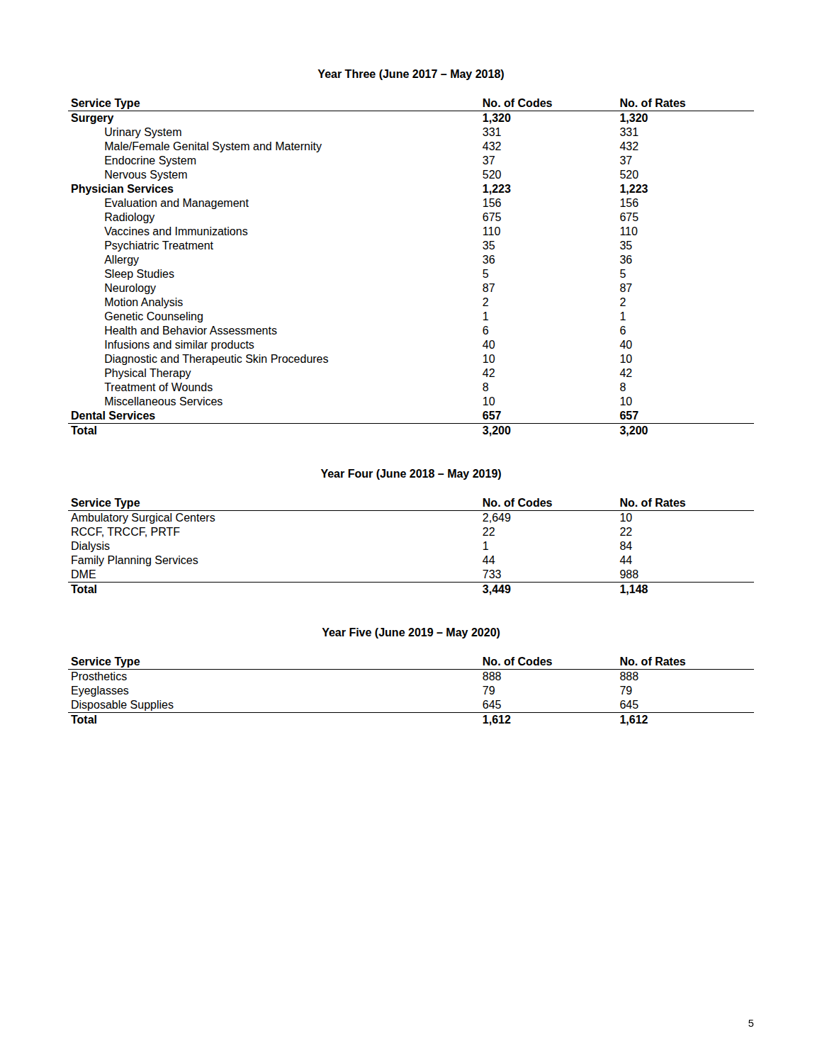Year Three (June 2017 – May 2018)
| Service Type | No. of Codes | No. of Rates |
| --- | --- | --- |
| Surgery | 1,320 | 1,320 |
| Urinary System | 331 | 331 |
| Male/Female Genital System and Maternity | 432 | 432 |
| Endocrine System | 37 | 37 |
| Nervous System | 520 | 520 |
| Physician Services | 1,223 | 1,223 |
| Evaluation and Management | 156 | 156 |
| Radiology | 675 | 675 |
| Vaccines and Immunizations | 110 | 110 |
| Psychiatric Treatment | 35 | 35 |
| Allergy | 36 | 36 |
| Sleep Studies | 5 | 5 |
| Neurology | 87 | 87 |
| Motion Analysis | 2 | 2 |
| Genetic Counseling | 1 | 1 |
| Health and Behavior Assessments | 6 | 6 |
| Infusions and similar products | 40 | 40 |
| Diagnostic and Therapeutic Skin Procedures | 10 | 10 |
| Physical Therapy | 42 | 42 |
| Treatment of Wounds | 8 | 8 |
| Miscellaneous Services | 10 | 10 |
| Dental Services | 657 | 657 |
| Total | 3,200 | 3,200 |
Year Four (June 2018 – May 2019)
| Service Type | No. of Codes | No. of Rates |
| --- | --- | --- |
| Ambulatory Surgical Centers | 2,649 | 10 |
| RCCF, TRCCF, PRTF | 22 | 22 |
| Dialysis | 1 | 84 |
| Family Planning Services | 44 | 44 |
| DME | 733 | 988 |
| Total | 3,449 | 1,148 |
Year Five (June 2019 – May 2020)
| Service Type | No. of Codes | No. of Rates |
| --- | --- | --- |
| Prosthetics | 888 | 888 |
| Eyeglasses | 79 | 79 |
| Disposable Supplies | 645 | 645 |
| Total | 1,612 | 1,612 |
5